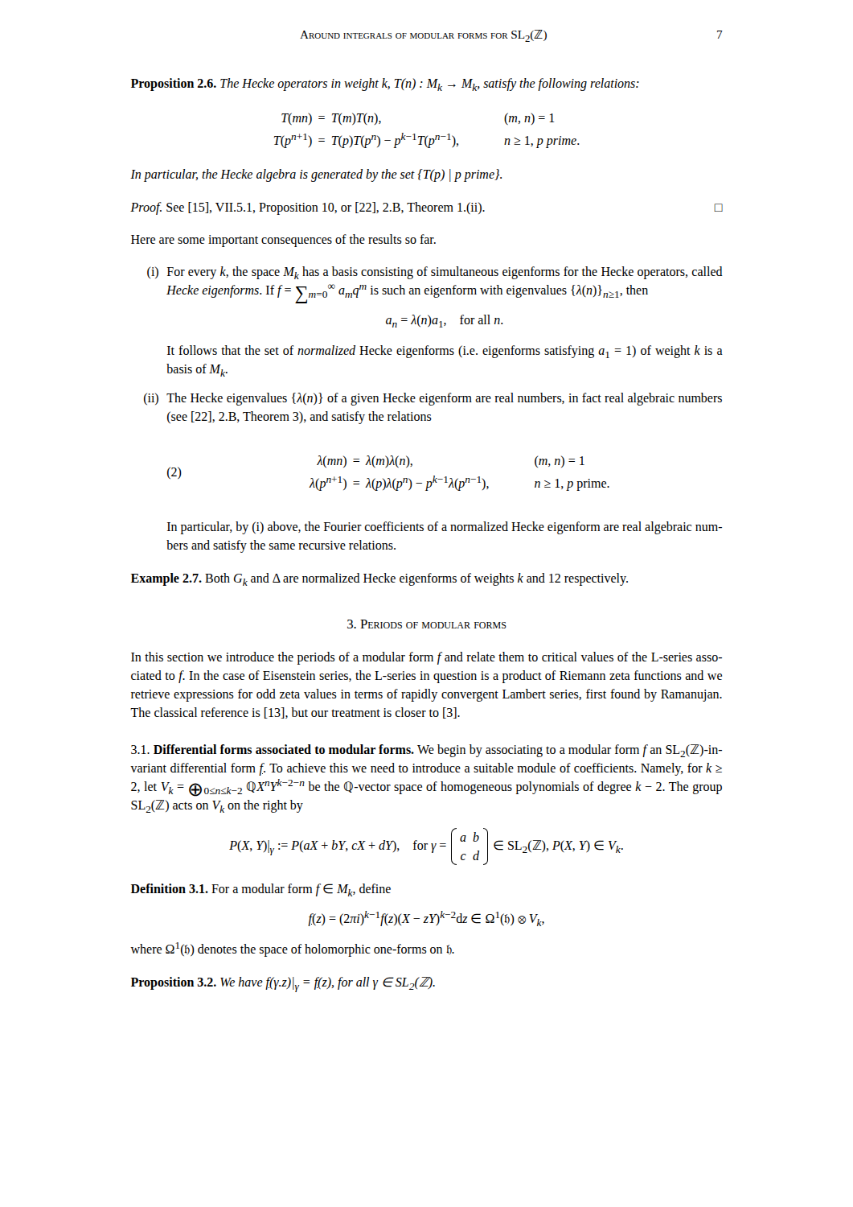Around integrals of modular forms for SL2(ℤ) 7
Proposition 2.6. The Hecke operators in weight k, T(n) : Mk → Mk, satisfy the following relations:
| T ( mn ) | = | T ( m ) T ( n ), | ( m , n ) = 1 |
| T ( p n +1 ) | = | T ( p ) T ( p n ) − p k −1 T ( p n −1 ), | n ≥ 1, p prime . |
In particular, the Hecke algebra is generated by the set {T(p) | p prime}.
Proof. See [15], VII.5.1, Proposition 10, or [22], 2.B, Theorem 1.(ii). □
Here are some important consequences of the results so far.
(i) For every k, the space Mk has a basis consisting of simultaneous eigenforms for the Hecke operators, called Hecke eigenforms. If f = ∑m=0∞ amqm is such an eigenform with eigenvalues {λ(n)}n≥1, then
an = λ(n)a1, for all n.
It follows that the set of normalized Hecke eigenforms (i.e. eigenforms satisfying a1 = 1) of weight k is a basis of Mk.
(ii) The Hecke eigenvalues {λ(n)} of a given Hecke eigenform are real numbers, in fact real algebraic numbers (see [22], 2.B, Theorem 3), and satisfy the relations
(2)
| λ ( mn ) | = | λ ( m ) λ ( n ), | ( m , n ) = 1 |
| λ ( p n +1 ) | = | λ ( p ) λ ( p n ) − p k −1 λ ( p n −1 ), | n ≥ 1, p prime. |
In particular, by (i) above, the Fourier coefficients of a normalized Hecke eigenform are real algebraic numbers and satisfy the same recursive relations.
Example 2.7. Both Gk and Δ are normalized Hecke eigenforms of weights k and 12 respectively.
3. Periods of modular forms
In this section we introduce the periods of a modular form f and relate them to critical values of the L-series associated to f. In the case of Eisenstein series, the L-series in question is a product of Riemann zeta functions and we retrieve expressions for odd zeta values in terms of rapidly convergent Lambert series, first found by Ramanujan. The classical reference is [13], but our treatment is closer to [3].
3.1. Differential forms associated to modular forms. We begin by associating to a modular form f an SL2(ℤ)-invariant differential form f. To achieve this we need to introduce a suitable module of coefficients. Namely, for k ≥ 2, let Vk = ⊕0≤n≤k−2 ℚXnYk−2−n be the ℚ-vector space of homogeneous polynomials of degree k − 2. The group SL2(ℤ) acts on Vk on the right by
P(X, Y)|γ := P(aX + bY, cX + dY), for γ =
| a | b |
| c | d |
∈ SL2(ℤ), P(X, Y) ∈ Vk.
Definition 3.1. For a modular form f ∈ Mk, define
f(z) = (2πi)k−1f(z)(X − zY)k−2dz ∈ Ω1(𝔥) ⊗ Vk,
where Ω1(𝔥) denotes the space of holomorphic one-forms on 𝔥.
Proposition 3.2. We have f(γ.z)|γ = f(z), for all γ ∈ SL2(ℤ).